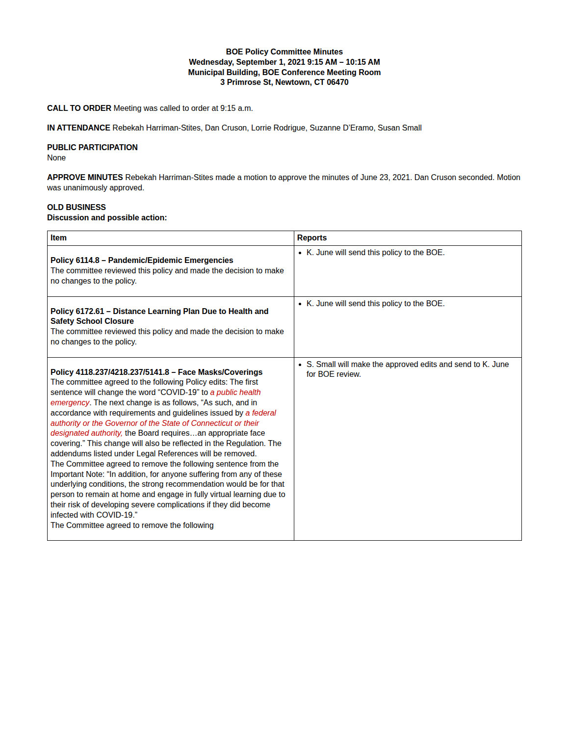BOE Policy Committee Minutes
Wednesday, September 1, 2021 9:15 AM – 10:15 AM
Municipal Building, BOE Conference Meeting Room
3 Primrose St, Newtown, CT 06470
CALL TO ORDER Meeting was called to order at 9:15 a.m.
IN ATTENDANCE Rebekah Harriman-Stites, Dan Cruson, Lorrie Rodrigue, Suzanne D’Eramo, Susan Small
PUBLIC PARTICIPATION
None
APPROVE MINUTES Rebekah Harriman-Stites made a motion to approve the minutes of June 23, 2021. Dan Cruson seconded. Motion was unanimously approved.
OLD BUSINESS
Discussion and possible action:
| Item | Reports |
| --- | --- |
| Policy 6114.8 – Pandemic/Epidemic Emergencies The committee reviewed this policy and made the decision to make no changes to the policy. | K. June will send this policy to the BOE. |
| Policy 6172.61 – Distance Learning Plan Due to Health and Safety School Closure The committee reviewed this policy and made the decision to make no changes to the policy. | K. June will send this policy to the BOE. |
| Policy 4118.237/4218.237/5141.8 – Face Masks/Coverings The committee agreed to the following Policy edits: The first sentence will change the word “COVID-19” to a public health emergency . The next change is as follows, “As such, and in accordance with requirements and guidelines issued by a federal authority or the Governor of the State of Connecticut or their designated authority, the Board requires…an appropriate face covering.” This change will also be reflected in the Regulation. The addendums listed under Legal References will be removed. The Committee agreed to remove the following sentence from the Important Note: “In addition, for anyone suffering from any of these underlying conditions, the strong recommendation would be for that person to remain at home and engage in fully virtual learning due to their risk of developing severe complications if they did become infected with COVID-19.” The Committee agreed to remove the following | S. Small will make the approved edits and send to K. June for BOE review. |